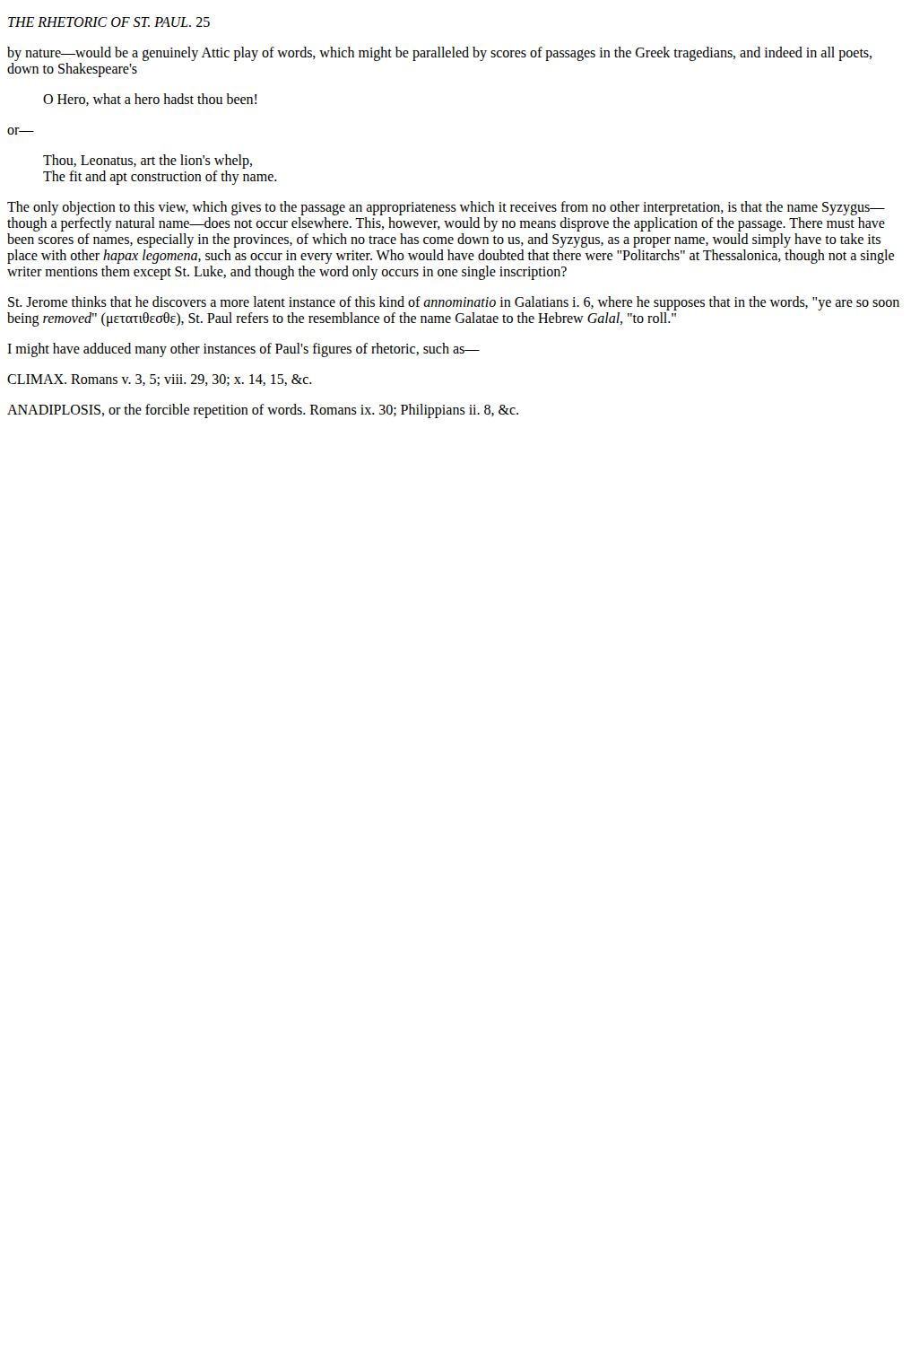THE RHETORIC OF ST. PAUL. 25
by nature—would be a genuinely Attic play of words, which might be paralleled by scores of passages in the Greek tragedians, and indeed in all poets, down to Shakespeare's
O Hero, what a hero hadst thou been!
or—
Thou, Leonatus, art the lion's whelp,
The fit and apt construction of thy name.
The only objection to this view, which gives to the passage an appropriateness which it receives from no other interpretation, is that the name Syzygus—though a perfectly natural name—does not occur elsewhere. This, however, would by no means disprove the application of the passage. There must have been scores of names, especially in the provinces, of which no trace has come down to us, and Syzygus, as a proper name, would simply have to take its place with other hapax legomena, such as occur in every writer. Who would have doubted that there were "Politarchs" at Thessalonica, though not a single writer mentions them except St. Luke, and though the word only occurs in one single inscription?
St. Jerome thinks that he discovers a more latent instance of this kind of annominatio in Galatians i. 6, where he supposes that in the words, "ye are so soon being removed" (μετατιθεσθε), St. Paul refers to the resemblance of the name Galatae to the Hebrew Galal, "to roll."
I might have adduced many other instances of Paul's figures of rhetoric, such as—
CLIMAX. Romans v. 3, 5; viii. 29, 30; x. 14, 15, &c.
ANADIPLOSIS, or the forcible repetition of words. Romans ix. 30; Philippians ii. 8, &c.